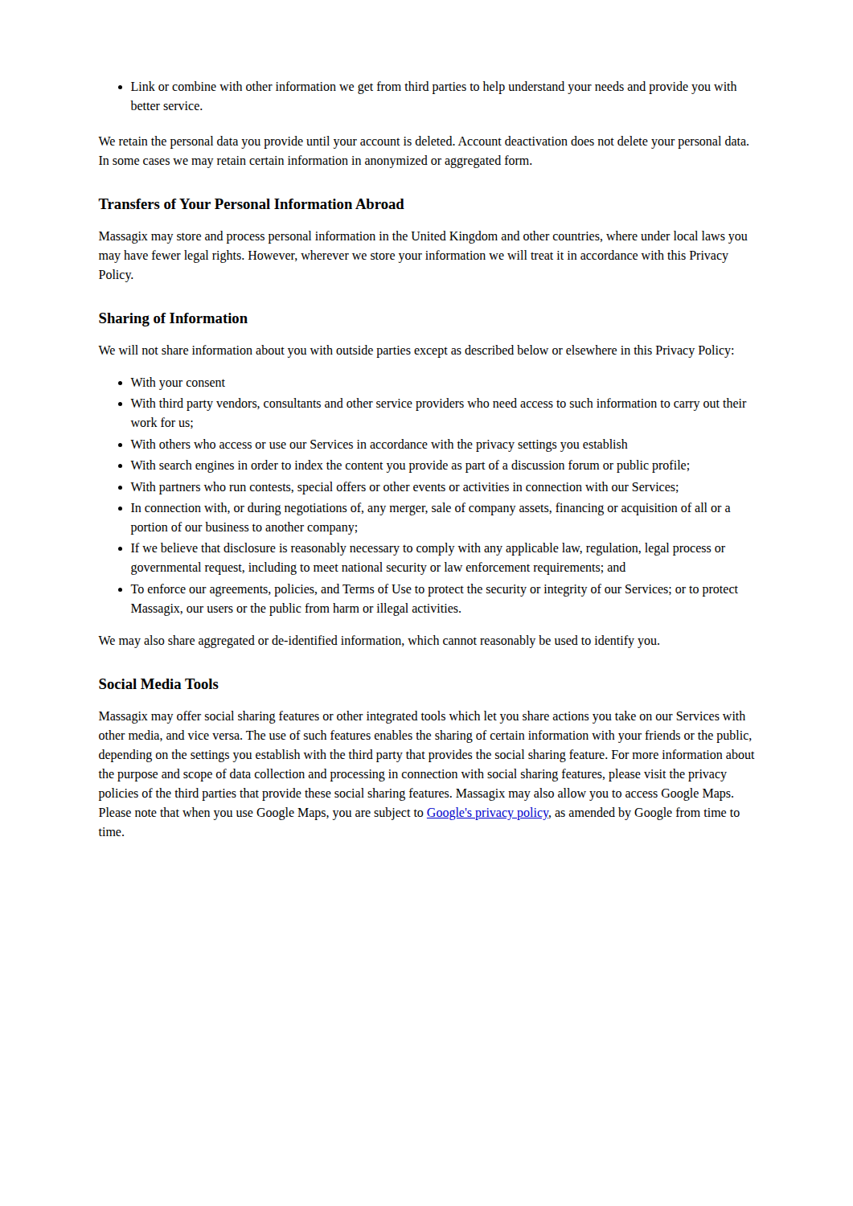Link or combine with other information we get from third parties to help understand your needs and provide you with better service.
We retain the personal data you provide until your account is deleted. Account deactivation does not delete your personal data. In some cases we may retain certain information in anonymized or aggregated form.
Transfers of Your Personal Information Abroad
Massagix may store and process personal information in the United Kingdom and other countries, where under local laws you may have fewer legal rights. However, wherever we store your information we will treat it in accordance with this Privacy Policy.
Sharing of Information
We will not share information about you with outside parties except as described below or elsewhere in this Privacy Policy:
With your consent
With third party vendors, consultants and other service providers who need access to such information to carry out their work for us;
With others who access or use our Services in accordance with the privacy settings you establish
With search engines in order to index the content you provide as part of a discussion forum or public profile;
With partners who run contests, special offers or other events or activities in connection with our Services;
In connection with, or during negotiations of, any merger, sale of company assets, financing or acquisition of all or a portion of our business to another company;
If we believe that disclosure is reasonably necessary to comply with any applicable law, regulation, legal process or governmental request, including to meet national security or law enforcement requirements; and
To enforce our agreements, policies, and Terms of Use to protect the security or integrity of our Services; or to protect Massagix, our users or the public from harm or illegal activities.
We may also share aggregated or de-identified information, which cannot reasonably be used to identify you.
Social Media Tools
Massagix may offer social sharing features or other integrated tools which let you share actions you take on our Services with other media, and vice versa. The use of such features enables the sharing of certain information with your friends or the public, depending on the settings you establish with the third party that provides the social sharing feature. For more information about the purpose and scope of data collection and processing in connection with social sharing features, please visit the privacy policies of the third parties that provide these social sharing features. Massagix may also allow you to access Google Maps. Please note that when you use Google Maps, you are subject to Google's privacy policy, as amended by Google from time to time.